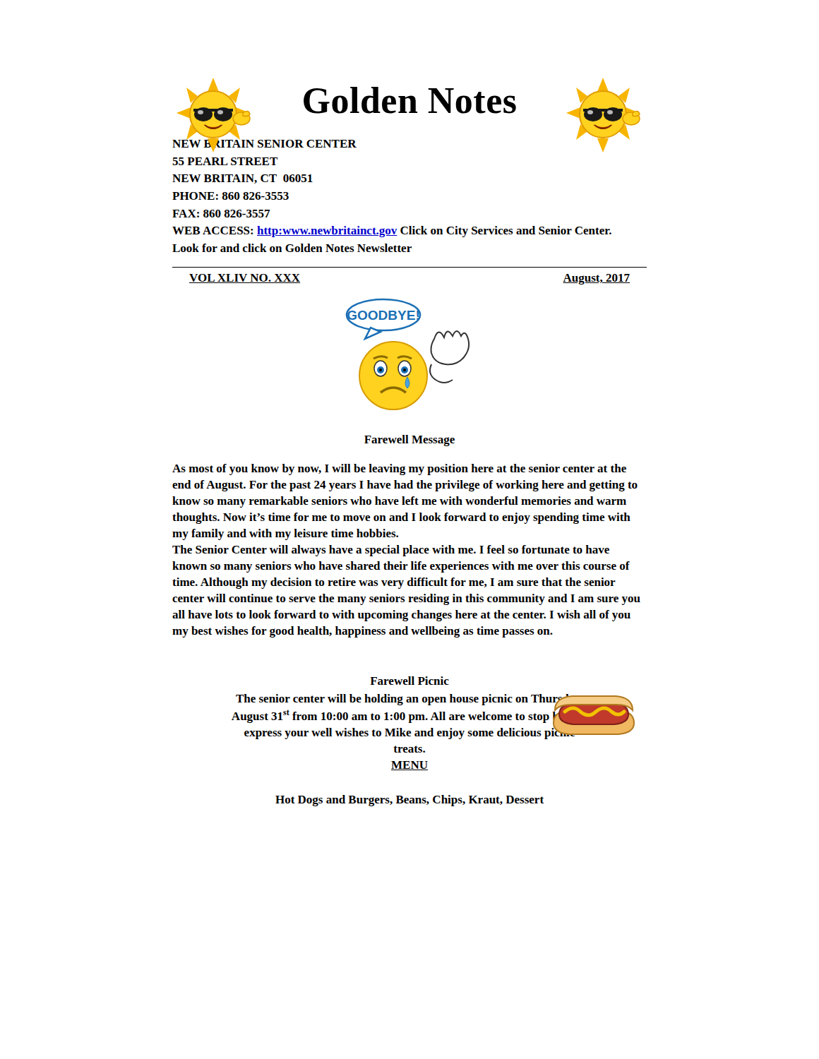Golden Notes
NEW BRITAIN SENIOR CENTER
55 PEARL STREET
NEW BRITAIN, CT 06051
PHONE: 860 826-3553
FAX: 860 826-3557
WEB ACCESS: http:www.newbritainct.gov Click on City Services and Senior Center.
Look for and click on Golden Notes Newsletter
VOL XLIV NO. XXX August, 2017
GOODBYE!
Farewell Message
As most of you know by now, I will be leaving my position here at the senior center at the end of August. For the past 24 years I have had the privilege of working here and getting to know so many remarkable seniors who have left me with wonderful memories and warm thoughts. Now it’s time for me to move on and I look forward to enjoy spending time with my family and with my leisure time hobbies.
The Senior Center will always have a special place with me. I feel so fortunate to have known so many seniors who have shared their life experiences with me over this course of time. Although my decision to retire was very difficult for me, I am sure that the senior center will continue to serve the many seniors residing in this community and I am sure you all have lots to look forward to with upcoming changes here at the center. I wish all of you my best wishes for good health, happiness and wellbeing as time passes on.
Farewell Picnic
The senior center will be holding an open house picnic on Thursday,
August 31st from 10:00 am to 1:00 pm. All are welcome to stop by and
express your well wishes to Mike and enjoy some delicious picnic
treats.
MENU
Hot Dogs and Burgers, Beans, Chips, Kraut, Dessert